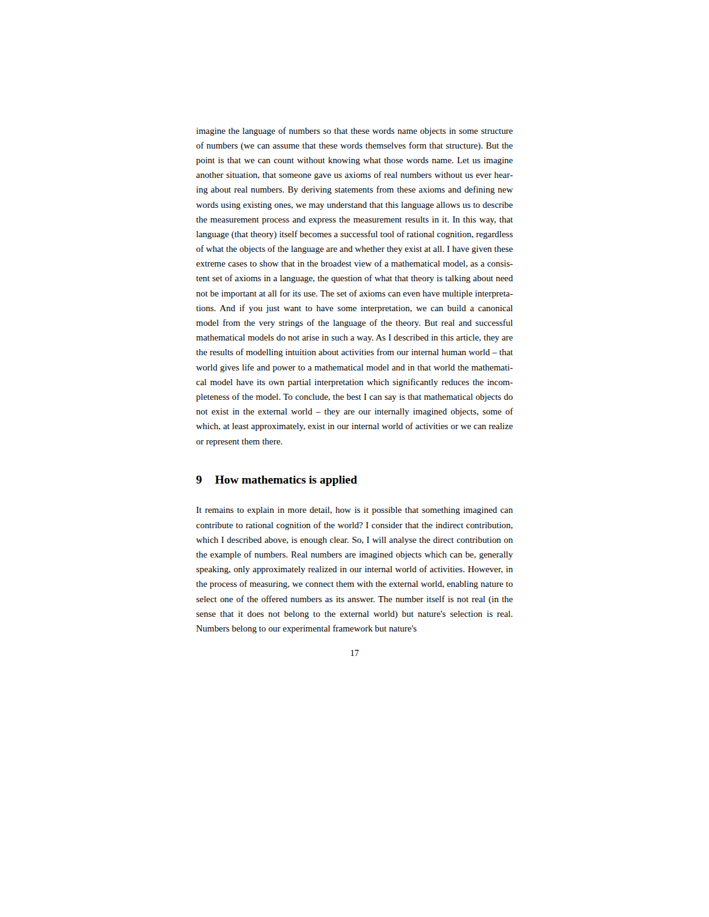imagine the language of numbers so that these words name objects in some structure of numbers (we can assume that these words themselves form that structure). But the point is that we can count without knowing what those words name. Let us imagine another situation, that someone gave us axioms of real numbers without us ever hearing about real numbers. By deriving statements from these axioms and defining new words using existing ones, we may understand that this language allows us to describe the measurement process and express the measurement results in it. In this way, that language (that theory) itself becomes a successful tool of rational cognition, regardless of what the objects of the language are and whether they exist at all. I have given these extreme cases to show that in the broadest view of a mathematical model, as a consistent set of axioms in a language, the question of what that theory is talking about need not be important at all for its use. The set of axioms can even have multiple interpretations. And if you just want to have some interpretation, we can build a canonical model from the very strings of the language of the theory. But real and successful mathematical models do not arise in such a way. As I described in this article, they are the results of modelling intuition about activities from our internal human world – that world gives life and power to a mathematical model and in that world the mathematical model have its own partial interpretation which significantly reduces the incompleteness of the model. To conclude, the best I can say is that mathematical objects do not exist in the external world – they are our internally imagined objects, some of which, at least approximately, exist in our internal world of activities or we can realize or represent them there.
9 How mathematics is applied
It remains to explain in more detail, how is it possible that something imagined can contribute to rational cognition of the world? I consider that the indirect contribution, which I described above, is enough clear. So, I will analyse the direct contribution on the example of numbers. Real numbers are imagined objects which can be, generally speaking, only approximately realized in our internal world of activities. However, in the process of measuring, we connect them with the external world, enabling nature to select one of the offered numbers as its answer. The number itself is not real (in the sense that it does not belong to the external world) but nature's selection is real. Numbers belong to our experimental framework but nature's
17